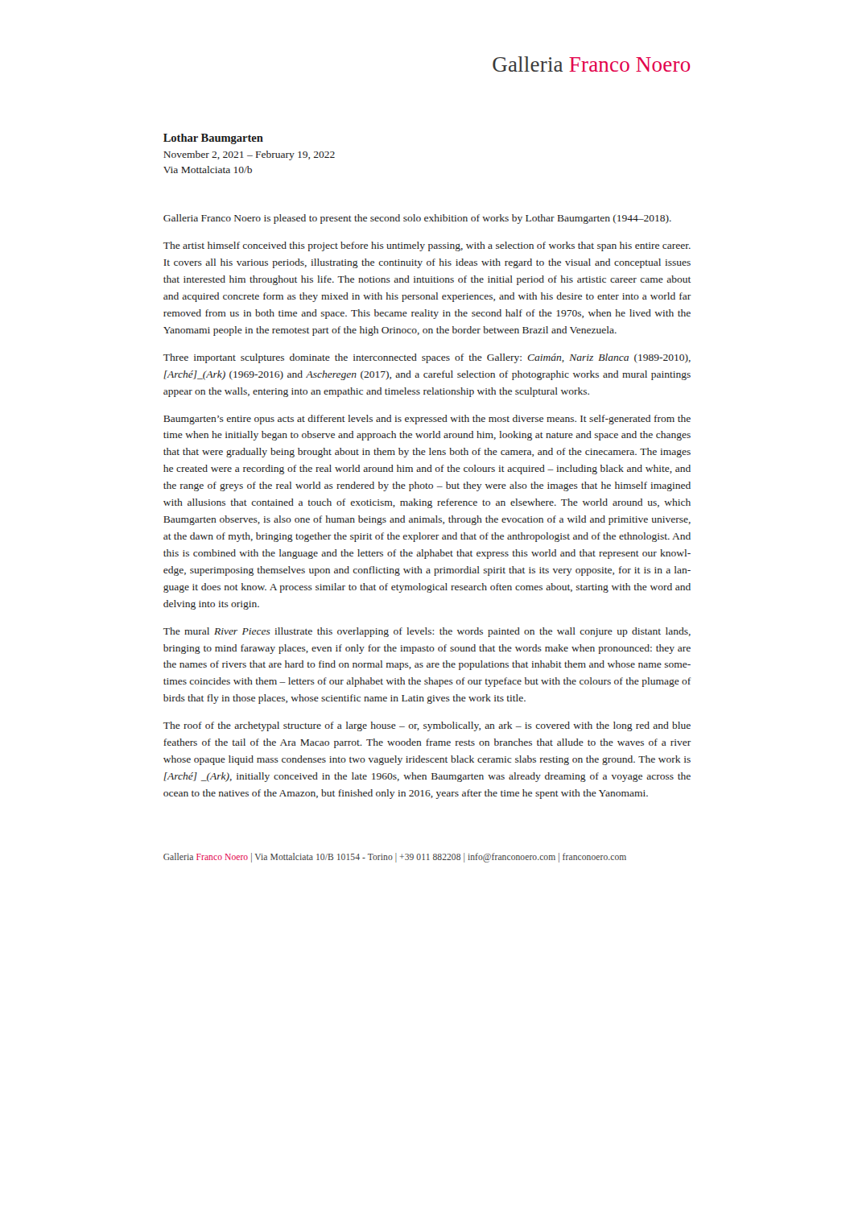Galleria Franco Noero
Lothar Baumgarten
November 2, 2021 – February 19, 2022
Via Mottalciata 10/b
Galleria Franco Noero is pleased to present the second solo exhibition of works by Lothar Baumgarten (1944–2018).
The artist himself conceived this project before his untimely passing, with a selection of works that span his entire career. It covers all his various periods, illustrating the continuity of his ideas with regard to the visual and conceptual issues that interested him throughout his life. The notions and intuitions of the initial period of his artistic career came about and acquired concrete form as they mixed in with his personal experiences, and with his desire to enter into a world far removed from us in both time and space. This became reality in the second half of the 1970s, when he lived with the Yanomami people in the remotest part of the high Orinoco, on the border between Brazil and Venezuela.
Three important sculptures dominate the interconnected spaces of the Gallery: Caimán, Nariz Blanca (1989-2010), [Arché]_(Ark) (1969-2016) and Ascheregen (2017), and a careful selection of photographic works and mural paintings appear on the walls, entering into an empathic and timeless relationship with the sculptural works.
Baumgarten’s entire opus acts at different levels and is expressed with the most diverse means. It self-generated from the time when he initially began to observe and approach the world around him, looking at nature and space and the changes that that were gradually being brought about in them by the lens both of the camera, and of the cinecamera. The images he created were a recording of the real world around him and of the colours it acquired – including black and white, and the range of greys of the real world as rendered by the photo – but they were also the images that he himself imagined with allusions that contained a touch of exoticism, making reference to an elsewhere. The world around us, which Baumgarten observes, is also one of human beings and animals, through the evocation of a wild and primitive universe, at the dawn of myth, bringing together the spirit of the explorer and that of the anthropologist and of the ethnologist. And this is combined with the language and the letters of the alphabet that express this world and that represent our knowledge, superimposing themselves upon and conflicting with a primordial spirit that is its very opposite, for it is in a language it does not know. A process similar to that of etymological research often comes about, starting with the word and delving into its origin.
The mural River Pieces illustrate this overlapping of levels: the words painted on the wall conjure up distant lands, bringing to mind faraway places, even if only for the impasto of sound that the words make when pronounced: they are the names of rivers that are hard to find on normal maps, as are the populations that inhabit them and whose name sometimes coincides with them – letters of our alphabet with the shapes of our typeface but with the colours of the plumage of birds that fly in those places, whose scientific name in Latin gives the work its title.
The roof of the archetypal structure of a large house – or, symbolically, an ark – is covered with the long red and blue feathers of the tail of the Ara Macao parrot. The wooden frame rests on branches that allude to the waves of a river whose opaque liquid mass condenses into two vaguely iridescent black ceramic slabs resting on the ground. The work is [Arché] _(Ark), initially conceived in the late 1960s, when Baumgarten was already dreaming of a voyage across the ocean to the natives of the Amazon, but finished only in 2016, years after the time he spent with the Yanomami.
Galleria Franco Noero | Via Mottalciata 10/B 10154 - Torino | +39 011 882208 | info@franconoero.com | franconoero.com